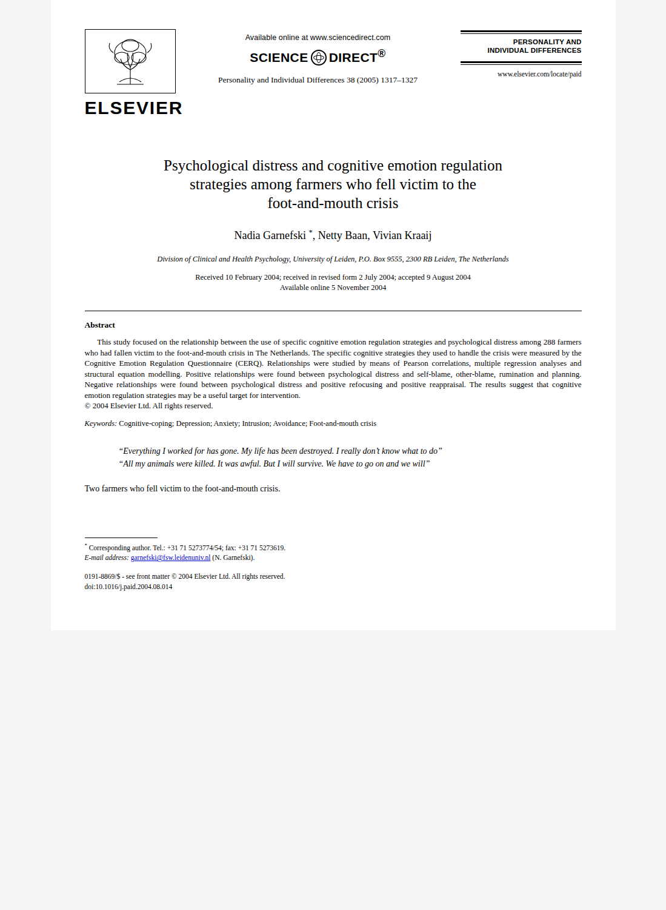ELSEVIER
Available online at www.sciencedirect.com
SCIENCE DIRECT®
Personality and Individual Differences 38 (2005) 1317–1327
PERSONALITY AND
INDIVIDUAL DIFFERENCES
www.elsevier.com/locate/paid
Psychological distress and cognitive emotion regulation
strategies among farmers who fell victim to the
foot-and-mouth crisis
Nadia Garnefski *, Netty Baan, Vivian Kraaij
Division of Clinical and Health Psychology, University of Leiden, P.O. Box 9555, 2300 RB Leiden, The Netherlands
Received 10 February 2004; received in revised form 2 July 2004; accepted 9 August 2004
Available online 5 November 2004
Abstract
This study focused on the relationship between the use of specific cognitive emotion regulation strategies and psychological distress among 288 farmers who had fallen victim to the foot-and-mouth crisis in The Netherlands. The specific cognitive strategies they used to handle the crisis were measured by the Cognitive Emotion Regulation Questionnaire (CERQ). Relationships were studied by means of Pearson correlations, multiple regression analyses and structural equation modelling. Positive relationships were found between psychological distress and self-blame, other-blame, rumination and planning. Negative relationships were found between psychological distress and positive refocusing and positive reappraisal. The results suggest that cognitive emotion regulation strategies may be a useful target for intervention.
© 2004 Elsevier Ltd. All rights reserved.
Keywords: Cognitive-coping; Depression; Anxiety; Intrusion; Avoidance; Foot-and-mouth crisis
“Everything I worked for has gone. My life has been destroyed. I really don’t know what to do”
“All my animals were killed. It was awful. But I will survive. We have to go on and we will”
Two farmers who fell victim to the foot-and-mouth crisis.
* Corresponding author. Tel.: +31 71 5273774/54; fax: +31 71 5273619.
E-mail address: garnefski@fsw.leidenuniv.nl (N. Garnefski).
0191-8869/$ - see front matter © 2004 Elsevier Ltd. All rights reserved.
doi:10.1016/j.paid.2004.08.014